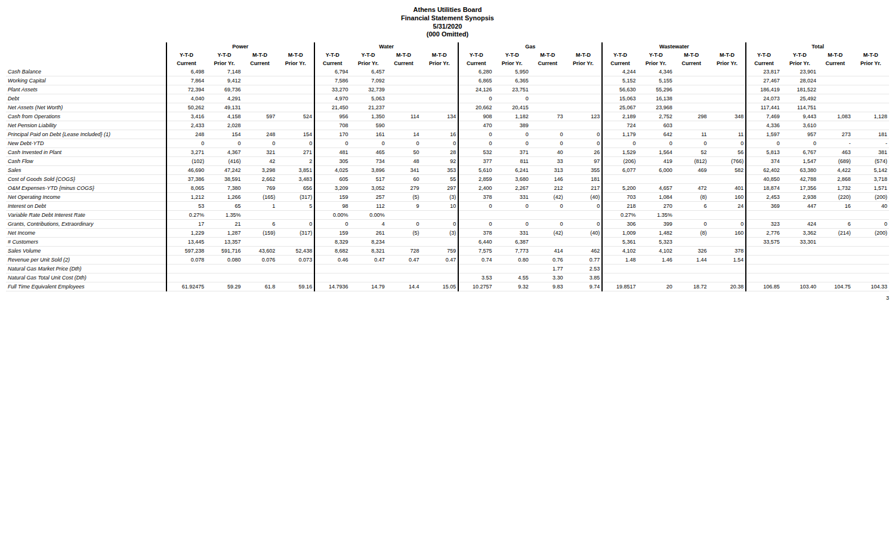Athens Utilities Board
Financial Statement Synopsis
5/31/2020
(000 Omitted)
| | Power | Water | Gas | Wastewater | Total |
| --- | --- | --- | --- | --- | --- |
| Y-T-D | Y-T-D | M-T-D | M-T-D | Y-T-D | Y-T-D | M-T-D | M-T-D | Y-T-D | Y-T-D | M-T-D | M-T-D | Y-T-D | Y-T-D | M-T-D | M-T-D | Y-T-D | Y-T-D | M-T-D | M-T-D |
| Current | Prior Yr. | Current | Prior Yr. | Current | Prior Yr. | Current | Prior Yr. | Current | Prior Yr. | Current | Prior Yr. | Current | Prior Yr. | Current | Prior Yr. | Current | Prior Yr. | Current | Prior Yr. |
| Cash Balance | 6,498 | 7,148 | | | 6,794 | 6,457 | | | 6,280 | 5,950 | | | 4,244 | 4,346 | | | 23,817 | 23,901 | | |
| Working Capital | 7,864 | 9,412 | | | 7,586 | 7,092 | | | 6,865 | 6,365 | | | 5,152 | 5,155 | | | 27,467 | 28,024 | | |
| Plant Assets | 72,394 | 69,736 | | | 33,270 | 32,739 | | | 24,126 | 23,751 | | | 56,630 | 55,296 | | | 186,419 | 181,522 | | |
| Debt | 4,040 | 4,291 | | | 4,970 | 5,063 | | | 0 | 0 | | | 15,063 | 16,138 | | | 24,073 | 25,492 | | |
| Net Assets (Net Worth) | 50,262 | 49,131 | | | 21,450 | 21,237 | | | 20,662 | 20,415 | | | 25,067 | 23,968 | | | 117,441 | 114,751 | | |
| Cash from Operations | 3,416 | 4,158 | 597 | 524 | 956 | 1,350 | 114 | 134 | 908 | 1,182 | 73 | 123 | 2,189 | 2,752 | 298 | 348 | 7,469 | 9,443 | 1,083 | 1,128 |
| Net Pension Liability | 2,433 | 2,028 | | | 708 | 590 | | | 470 | 389 | | | 724 | 603 | | | 4,336 | 3,610 | | |
| Principal Paid on Debt {Lease Included} (1) | 248 | 154 | 248 | 154 | 170 | 161 | 14 | 16 | 0 | 0 | 0 | 0 | 1,179 | 642 | 11 | 11 | 1,597 | 957 | 273 | 181 |
| New Debt-YTD | 0 | 0 | 0 | 0 | 0 | 0 | 0 | 0 | 0 | 0 | 0 | 0 | 0 | 0 | 0 | 0 | 0 | 0 | - | - |
| Cash Invested in Plant | 3,271 | 4,367 | 321 | 271 | 481 | 465 | 50 | 28 | 532 | 371 | 40 | 26 | 1,529 | 1,564 | 52 | 56 | 5,813 | 6,767 | 463 | 381 |
| Cash Flow | (102) | (416) | 42 | 2 | 305 | 734 | 48 | 92 | 377 | 811 | 33 | 97 | (206) | 419 | (812) | (766) | 374 | 1,547 | (689) | (574) |
| Sales | 46,690 | 47,242 | 3,298 | 3,851 | 4,025 | 3,896 | 341 | 353 | 5,610 | 6,241 | 313 | 355 | 6,077 | 6,000 | 469 | 582 | 62,402 | 63,380 | 4,422 | 5,142 |
| Cost of Goods Sold {COGS} | 37,386 | 38,591 | 2,662 | 3,483 | 605 | 517 | 60 | 55 | 2,859 | 3,680 | 146 | 181 | | | | | 40,850 | 42,788 | 2,868 | 3,718 |
| O&M Expenses-YTD {minus COGS} | 8,065 | 7,380 | 769 | 656 | 3,209 | 3,052 | 279 | 297 | 2,400 | 2,267 | 212 | 217 | 5,200 | 4,657 | 472 | 401 | 18,874 | 17,356 | 1,732 | 1,571 |
| Net Operating Income | 1,212 | 1,266 | (165) | (317) | 159 | 257 | (5) | (3) | 378 | 331 | (42) | (40) | 703 | 1,084 | (8) | 160 | 2,453 | 2,938 | (220) | (200) |
| Interest on Debt | 53 | 65 | 1 | 5 | 98 | 112 | 9 | 10 | 0 | 0 | 0 | 0 | 218 | 270 | 6 | 24 | 369 | 447 | 16 | 40 |
| Variable Rate Debt Interest Rate | 0.27% | 1.35% | | | 0.00% | 0.00% | | | | | | | 0.27% | 1.35% | | | | | | |
| Grants, Contributions, Extraordinary | 17 | 21 | 6 | 0 | 0 | 4 | 0 | 0 | 0 | 0 | 0 | 0 | 306 | 399 | 0 | 0 | 323 | 424 | 6 | 0 |
| Net Income | 1,229 | 1,287 | (159) | (317) | 159 | 261 | (5) | (3) | 378 | 331 | (42) | (40) | 1,009 | 1,482 | (8) | 160 | 2,776 | 3,362 | (214) | (200) |
| # Customers | 13,445 | 13,357 | | | 8,329 | 8,234 | | | 6,440 | 6,387 | | | 5,361 | 5,323 | | | 33,575 | 33,301 | | |
| Sales Volume | 597,238 | 591,716 | 43,602 | 52,438 | 8,682 | 8,321 | 728 | 759 | 7,575 | 7,773 | 414 | 462 | 4,102 | 4,102 | 326 | 378 | | | | |
| Revenue per Unit Sold (2) | 0.078 | 0.080 | 0.076 | 0.073 | 0.46 | 0.47 | 0.47 | 0.47 | 0.74 | 0.80 | 0.76 | 0.77 | 1.48 | 1.46 | 1.44 | 1.54 | | | | |
| Natural Gas Market Price (Dth) | | | | | | | | | | | 1.77 | 2.53 | | | | | | | | |
| Natural Gas Total Unit Cost (Dth) | | | | | | | | | 3.53 | 4.55 | 3.30 | 3.85 | | | | | | | | |
| Full Time Equivalent Employees | 61.92475 | 59.29 | 61.8 | 59.16 | 14.7936 | 14.79 | 14.4 | 15.05 | 10.2757 | 9.32 | 9.83 | 9.74 | 19.8517 | 20 | 18.72 | 20.38 | 106.85 | 103.40 | 104.75 | 104.33 |
3